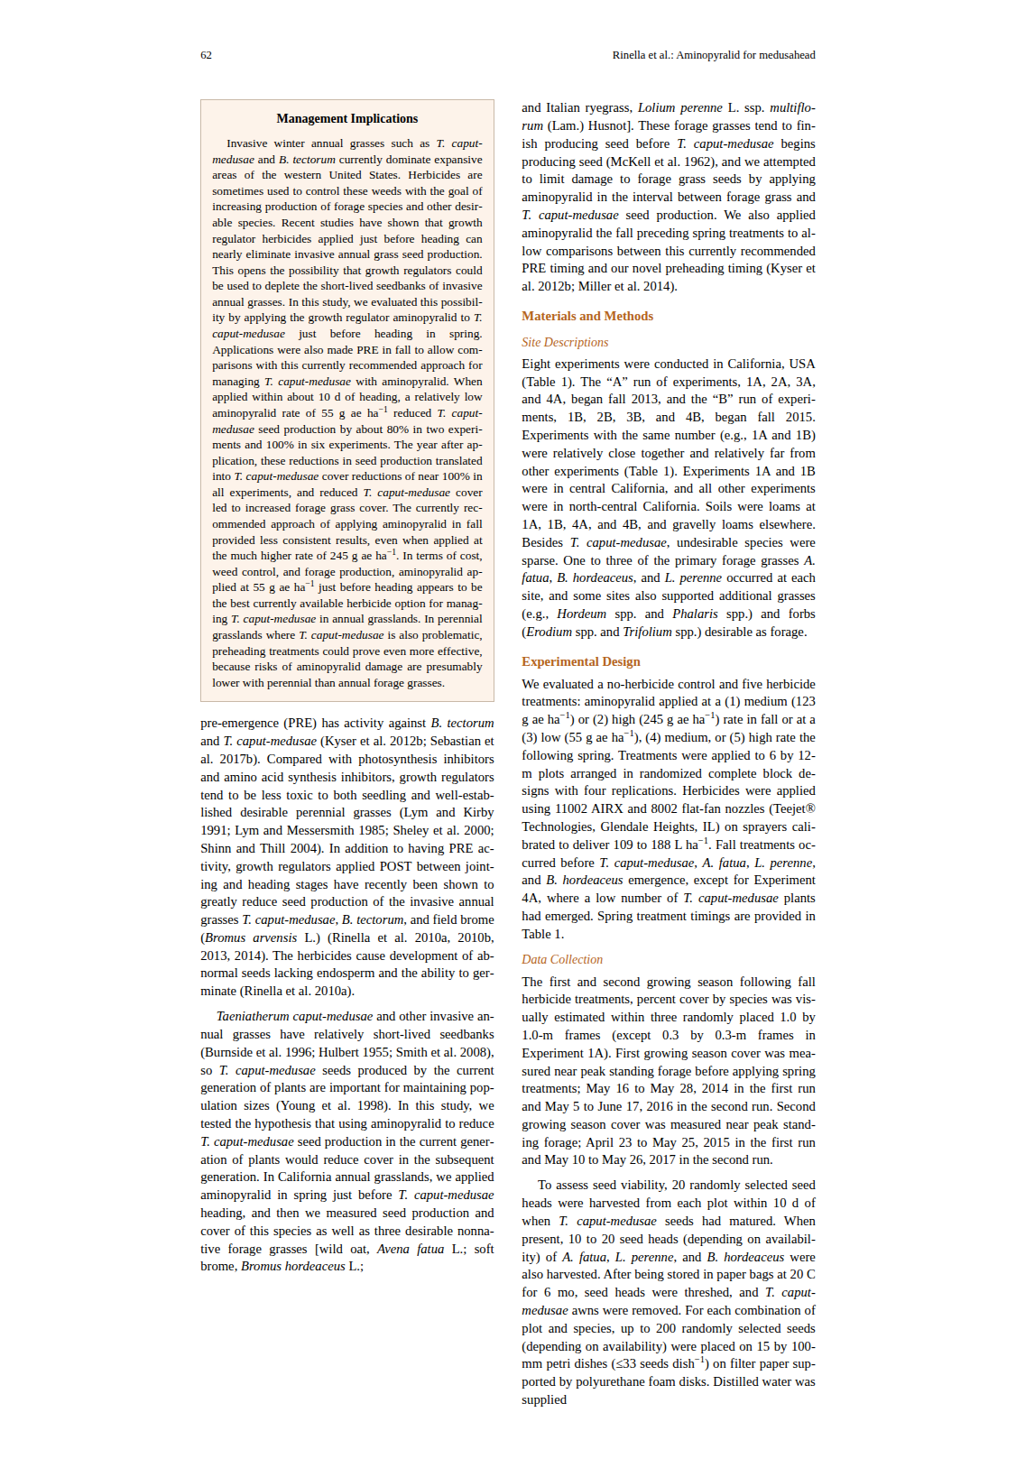62 Rinella et al.: Aminopyralid for medusahead
Management Implications
Invasive winter annual grasses such as T. caput-medusae and B. tectorum currently dominate expansive areas of the western United States. Herbicides are sometimes used to control these weeds with the goal of increasing production of forage species and other desirable species. Recent studies have shown that growth regulator herbicides applied just before heading can nearly eliminate invasive annual grass seed production. This opens the possibility that growth regulators could be used to deplete the short-lived seedbanks of invasive annual grasses. In this study, we evaluated this possibility by applying the growth regulator aminopyralid to T. caput-medusae just before heading in spring. Applications were also made PRE in fall to allow comparisons with this currently recommended approach for managing T. caput-medusae with aminopyralid. When applied within about 10 d of heading, a relatively low aminopyralid rate of 55 g ae ha−1 reduced T. caput-medusae seed production by about 80% in two experiments and 100% in six experiments. The year after application, these reductions in seed production translated into T. caput-medusae cover reductions of near 100% in all experiments, and reduced T. caput-medusae cover led to increased forage grass cover. The currently recommended approach of applying aminopyralid in fall provided less consistent results, even when applied at the much higher rate of 245 g ae ha−1. In terms of cost, weed control, and forage production, aminopyralid applied at 55 g ae ha−1 just before heading appears to be the best currently available herbicide option for managing T. caput-medusae in annual grasslands. In perennial grasslands where T. caput-medusae is also problematic, preheading treatments could prove even more effective, because risks of aminopyralid damage are presumably lower with perennial than annual forage grasses.
pre-emergence (PRE) has activity against B. tectorum and T. caput-medusae (Kyser et al. 2012b; Sebastian et al. 2017b). Compared with photosynthesis inhibitors and amino acid synthesis inhibitors, growth regulators tend to be less toxic to both seedling and well-established desirable perennial grasses (Lym and Kirby 1991; Lym and Messersmith 1985; Sheley et al. 2000; Shinn and Thill 2004). In addition to having PRE activity, growth regulators applied POST between jointing and heading stages have recently been shown to greatly reduce seed production of the invasive annual grasses T. caput-medusae, B. tectorum, and field brome (Bromus arvensis L.) (Rinella et al. 2010a, 2010b, 2013, 2014). The herbicides cause development of abnormal seeds lacking endosperm and the ability to germinate (Rinella et al. 2010a).
Taeniatherum caput-medusae and other invasive annual grasses have relatively short-lived seedbanks (Burnside et al. 1996; Hulbert 1955; Smith et al. 2008), so T. caput-medusae seeds produced by the current generation of plants are important for maintaining population sizes (Young et al. 1998). In this study, we tested the hypothesis that using aminopyralid to reduce T. caput-medusae seed production in the current generation of plants would reduce cover in the subsequent generation. In California annual grasslands, we applied aminopyralid in spring just before T. caput-medusae heading, and then we measured seed production and cover of this species as well as three desirable nonnative forage grasses [wild oat, Avena fatua L.; soft brome, Bromus hordeaceus L.;
and Italian ryegrass, Lolium perenne L. ssp. multiflorum (Lam.) Husnot]. These forage grasses tend to finish producing seed before T. caput-medusae begins producing seed (McKell et al. 1962), and we attempted to limit damage to forage grass seeds by applying aminopyralid in the interval between forage grass and T. caput-medusae seed production. We also applied aminopyralid the fall preceding spring treatments to allow comparisons between this currently recommended PRE timing and our novel preheading timing (Kyser et al. 2012b; Miller et al. 2014).
Materials and Methods
Site Descriptions
Eight experiments were conducted in California, USA (Table 1). The “A” run of experiments, 1A, 2A, 3A, and 4A, began fall 2013, and the “B” run of experiments, 1B, 2B, 3B, and 4B, began fall 2015. Experiments with the same number (e.g., 1A and 1B) were relatively close together and relatively far from other experiments (Table 1). Experiments 1A and 1B were in central California, and all other experiments were in north-central California. Soils were loams at 1A, 1B, 4A, and 4B, and gravelly loams elsewhere. Besides T. caput-medusae, undesirable species were sparse. One to three of the primary forage grasses A. fatua, B. hordeaceus, and L. perenne occurred at each site, and some sites also supported additional grasses (e.g., Hordeum spp. and Phalaris spp.) and forbs (Erodium spp. and Trifolium spp.) desirable as forage.
Experimental Design
We evaluated a no-herbicide control and five herbicide treatments: aminopyralid applied at a (1) medium (123 g ae ha−1) or (2) high (245 g ae ha−1) rate in fall or at a (3) low (55 g ae ha−1), (4) medium, or (5) high rate the following spring. Treatments were applied to 6 by 12-m plots arranged in randomized complete block designs with four replications. Herbicides were applied using 11002 AIRX and 8002 flat-fan nozzles (Teejet® Technologies, Glendale Heights, IL) on sprayers calibrated to deliver 109 to 188 L ha−1. Fall treatments occurred before T. caput-medusae, A. fatua, L. perenne, and B. hordeaceus emergence, except for Experiment 4A, where a low number of T. caput-medusae plants had emerged. Spring treatment timings are provided in Table 1.
Data Collection
The first and second growing season following fall herbicide treatments, percent cover by species was visually estimated within three randomly placed 1.0 by 1.0-m frames (except 0.3 by 0.3-m frames in Experiment 1A). First growing season cover was measured near peak standing forage before applying spring treatments; May 16 to May 28, 2014 in the first run and May 5 to June 17, 2016 in the second run. Second growing season cover was measured near peak standing forage; April 23 to May 25, 2015 in the first run and May 10 to May 26, 2017 in the second run.
To assess seed viability, 20 randomly selected seed heads were harvested from each plot within 10 d of when T. caput-medusae seeds had matured. When present, 10 to 20 seed heads (depending on availability) of A. fatua, L. perenne, and B. hordeaceus were also harvested. After being stored in paper bags at 20 C for 6 mo, seed heads were threshed, and T. caput-medusae awns were removed. For each combination of plot and species, up to 200 randomly selected seeds (depending on availability) were placed on 15 by 100-mm petri dishes (≤33 seeds dish−1) on filter paper supported by polyurethane foam disks. Distilled water was supplied